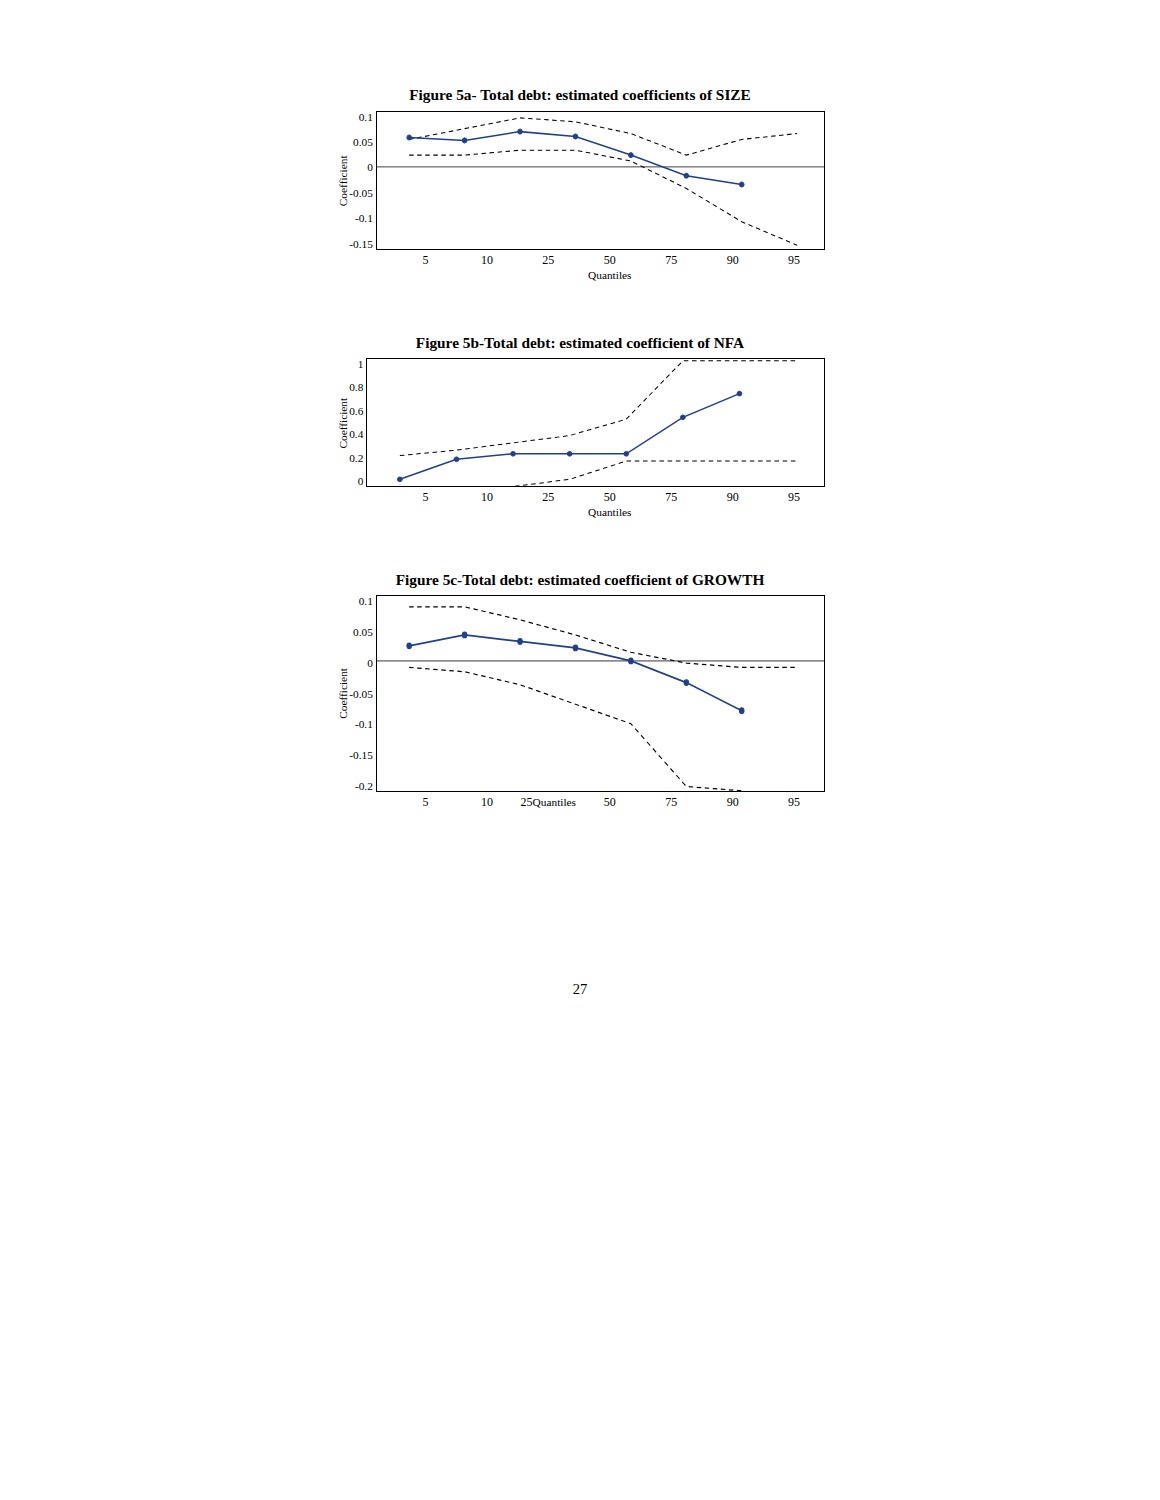Figure 5a- Total debt: estimated coefficients of SIZE
Coefficient
0.1 0.05 0 -0.05 -0.1 -0.15
5102550759095
Quantiles
Figure 5b-Total debt: estimated coefficient of NFA
Coefficient
1 0.8 0.6 0.4 0.2 0
5102550759095
Quantiles
Figure 5c-Total debt: estimated coefficient of GROWTH
Coefficient
0.1 0.05 0 -0.05 -0.1 -0.15 -0.2
51025Quantiles 50759095
27